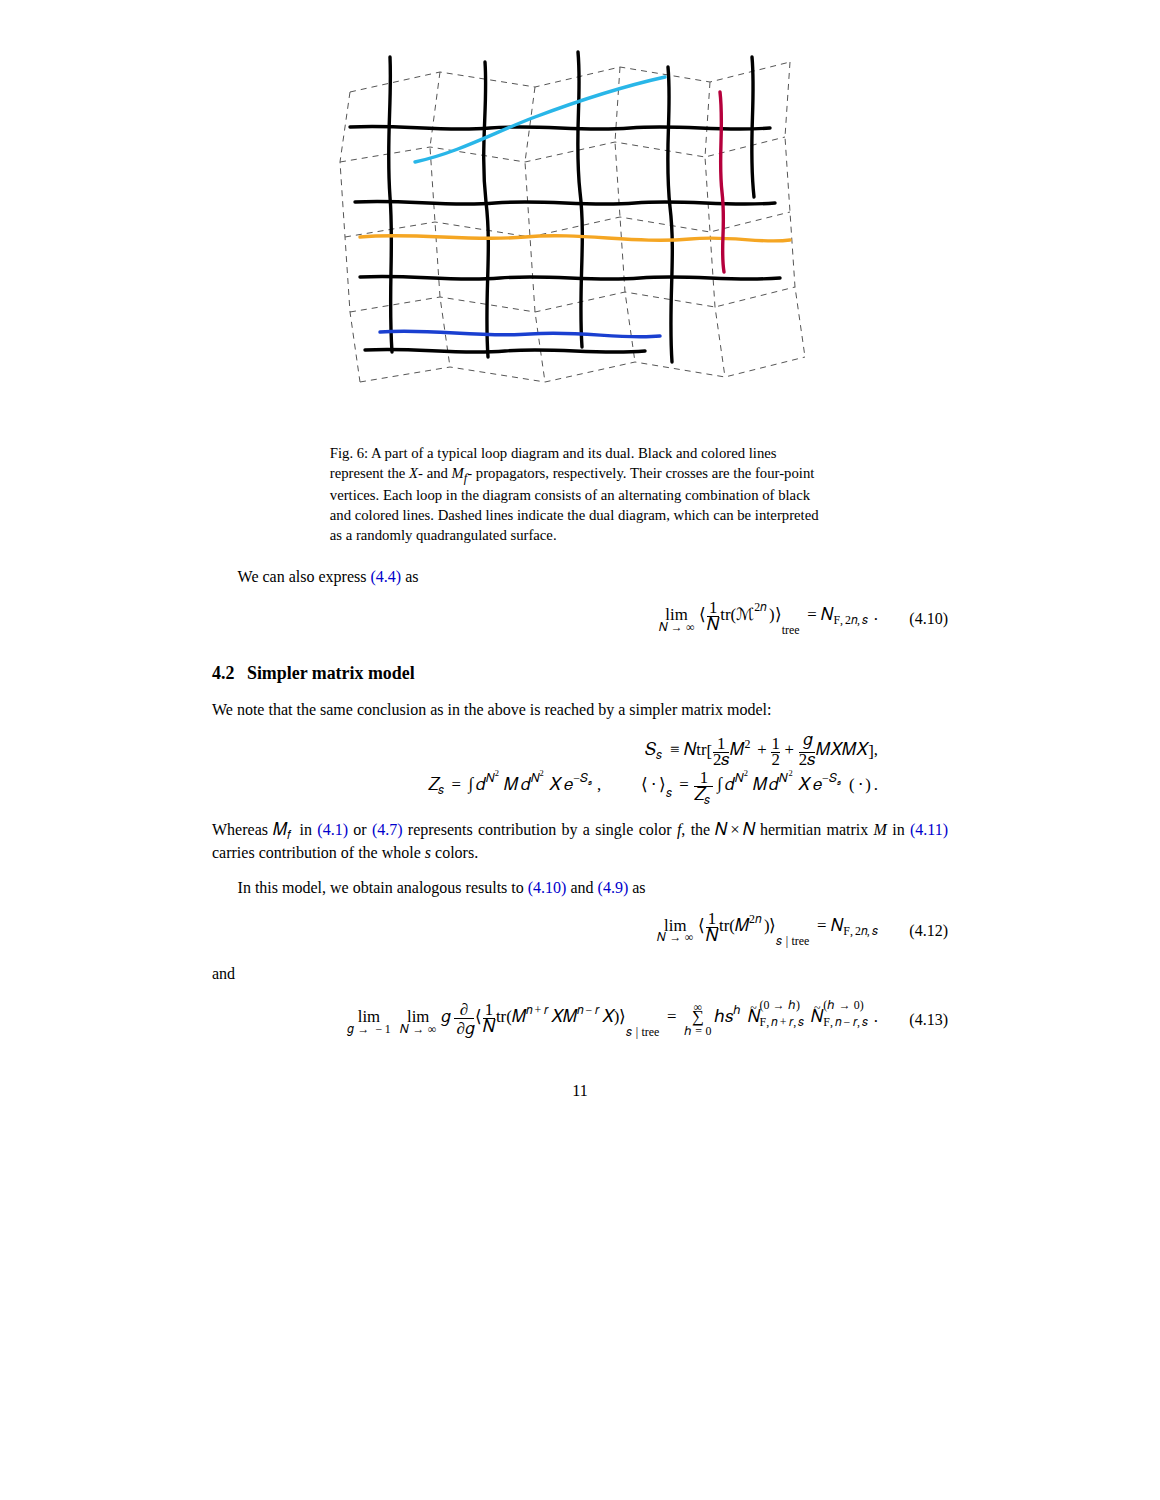Fig. 6: A part of a typical loop diagram and its dual. Black and colored lines represent the X- and Mf- propagators, respectively. Their crosses are the four-point vertices. Each loop in the diagram consists of an alternating combination of black and colored lines. Dashed lines indicate the dual diagram, which can be interpreted as a randomly quadrangulated surface.
We can also express (4.4) as
lim N→∞ ⟨ 1N tr (ℳ2n) ⟩ tree = NF,2n,s .
(4.10)
4.2 Simpler matrix model
We note that the same conclusion as in the above is reached by a simpler matrix model:
Ss ≡ Ntr [ 12s M2 + 12 + g2s MXMX ] ,
(4.11)
Zs = ∫ dN2 M dN2 X e−Ss , ⟨⋅⟩ s = 1Zs ∫ dN2 M dN2 X e−Ss (⋅) .
Whereas Mf in (4.1) or (4.7) represents contribution by a single color f, the N×N hermitian matrix M in (4.11) carries contribution of the whole s colors.
In this model, we obtain analogous results to (4.10) and (4.9) as
lim N→∞ ⟨ 1N tr (M2n) ⟩ s|tree = NF,2n,s
(4.12)
and
lim g→−1 lim N→∞ g ∂∂g ⟨ 1N tr ( Mn+r X Mn−r X ) ⟩ s|tree = ∑ h=0 ∞ h sh N~ F,n+r,s (0→h) N~ F,n−r,s (h→0) .
(4.13)
11